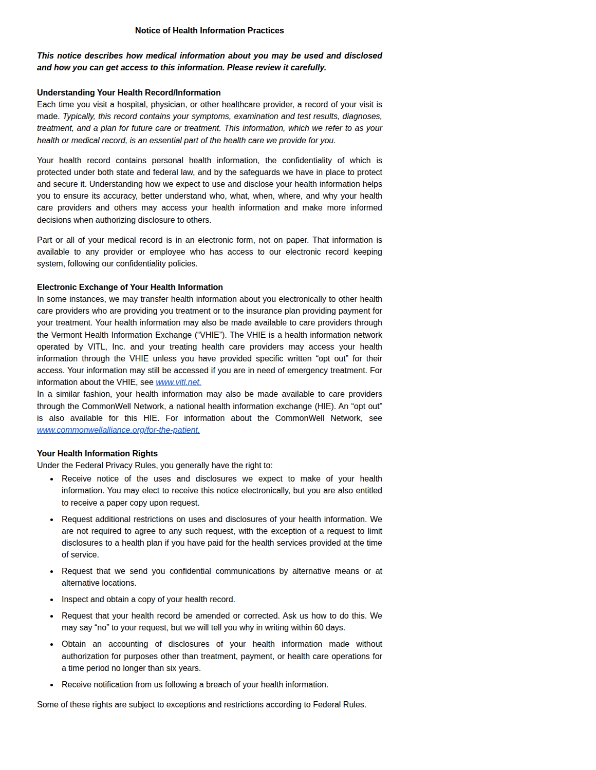Notice of Health Information Practices
This notice describes how medical information about you may be used and disclosed and how you can get access to this information. Please review it carefully.
Understanding Your Health Record/Information
Each time you visit a hospital, physician, or other healthcare provider, a record of your visit is made. Typically, this record contains your symptoms, examination and test results, diagnoses, treatment, and a plan for future care or treatment. This information, which we refer to as your health or medical record, is an essential part of the health care we provide for you.
Your health record contains personal health information, the confidentiality of which is protected under both state and federal law, and by the safeguards we have in place to protect and secure it. Understanding how we expect to use and disclose your health information helps you to ensure its accuracy, better understand who, what, when, where, and why your health care providers and others may access your health information and make more informed decisions when authorizing disclosure to others.
Part or all of your medical record is in an electronic form, not on paper. That information is available to any provider or employee who has access to our electronic record keeping system, following our confidentiality policies.
Electronic Exchange of Your Health Information
In some instances, we may transfer health information about you electronically to other health care providers who are providing you treatment or to the insurance plan providing payment for your treatment. Your health information may also be made available to care providers through the Vermont Health Information Exchange (“VHIE”). The VHIE is a health information network operated by VITL, Inc. and your treating health care providers may access your health information through the VHIE unless you have provided specific written “opt out” for their access. Your information may still be accessed if you are in need of emergency treatment. For information about the VHIE, see www.vitl.net.
In a similar fashion, your health information may also be made available to care providers through the CommonWell Network, a national health information exchange (HIE). An “opt out” is also available for this HIE. For information about the CommonWell Network, see www.commonwellalliance.org/for-the-patient.
Your Health Information Rights
Under the Federal Privacy Rules, you generally have the right to:
Receive notice of the uses and disclosures we expect to make of your health information. You may elect to receive this notice electronically, but you are also entitled to receive a paper copy upon request.
Request additional restrictions on uses and disclosures of your health information. We are not required to agree to any such request, with the exception of a request to limit disclosures to a health plan if you have paid for the health services provided at the time of service.
Request that we send you confidential communications by alternative means or at alternative locations.
Inspect and obtain a copy of your health record.
Request that your health record be amended or corrected. Ask us how to do this. We may say “no” to your request, but we will tell you why in writing within 60 days.
Obtain an accounting of disclosures of your health information made without authorization for purposes other than treatment, payment, or health care operations for a time period no longer than six years.
Receive notification from us following a breach of your health information.
Some of these rights are subject to exceptions and restrictions according to Federal Rules.